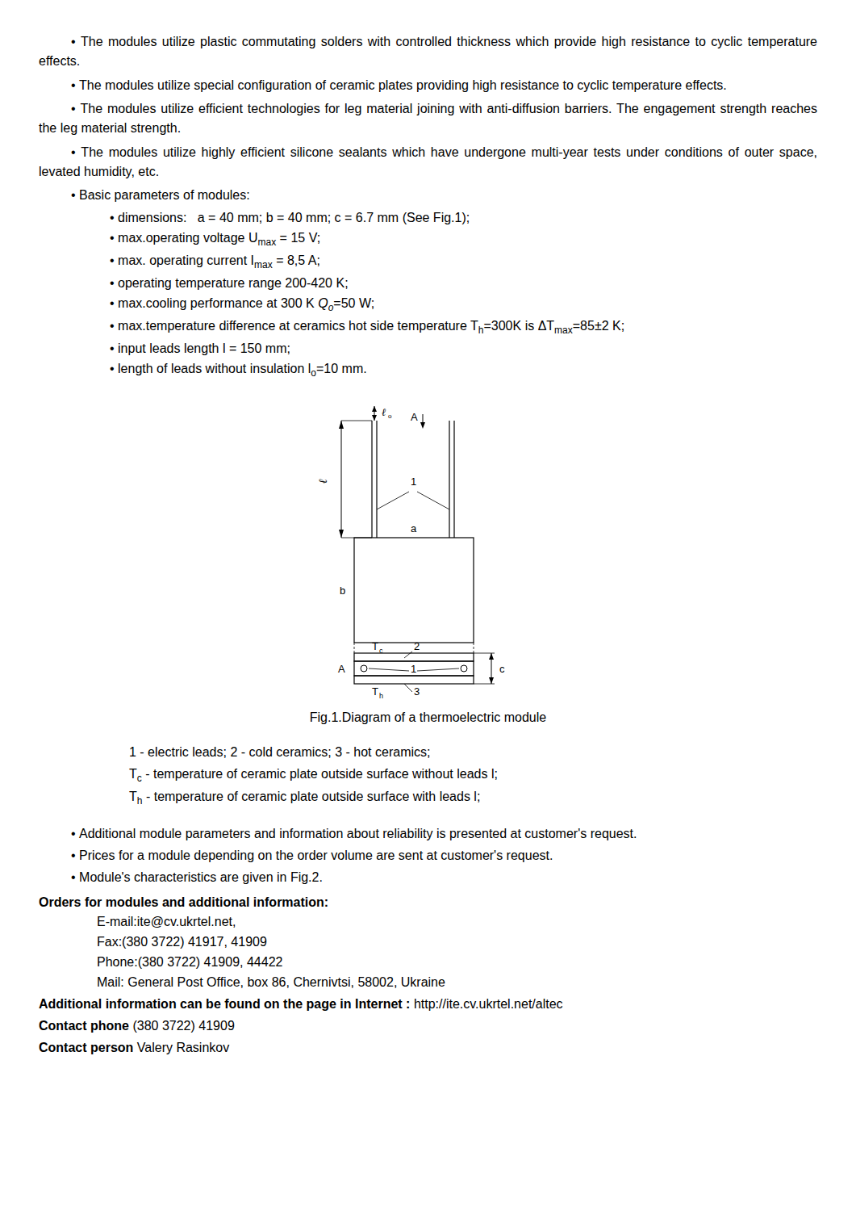The modules utilize plastic commutating solders with controlled thickness which provide high resistance to cyclic temperature effects.
The modules utilize special configuration of ceramic plates providing high resistance to cyclic temperature effects.
The modules utilize efficient technologies for leg material joining with anti-diffusion barriers. The engagement strength reaches the leg material strength.
The modules utilize highly efficient silicone sealants which have undergone multi-year tests under conditions of outer space, levated humidity, etc.
Basic parameters of modules:
dimensions: a = 40 mm; b = 40 mm; c = 6.7 mm (See Fig.1);
max.operating voltage Umax = 15 V;
max. operating current Imax = 8,5 A;
operating temperature range 200-420 K;
max.cooling performance at 300 K Qo=50 W;
max.temperature difference at ceramics hot side temperature Th=300K is ΔTmax=85±2 K;
input leads length l = 150 mm;
length of leads without insulation lo=10 mm.
ℓ o A ℓ 1 a b T c 2 A 1 T h 3 c
Fig.1.Diagram of a thermoelectric module
1 - electric leads; 2 - cold ceramics; 3 - hot ceramics;
Tc - temperature of ceramic plate outside surface without leads l;
Th - temperature of ceramic plate outside surface with leads l;
Additional module parameters and information about reliability is presented at customer's request.
Prices for a module depending on the order volume are sent at customer's request.
Module's characteristics are given in Fig.2.
Orders for modules and additional information:
E-mail:ite@cv.ukrtel.net,
Fax:(380 3722) 41917, 41909
Phone:(380 3722) 41909, 44422
Mail: General Post Office, box 86, Chernivtsi, 58002, Ukraine
Additional information can be found on the page in Internet : http://ite.cv.ukrtel.net/altec
Contact phone (380 3722) 41909
Contact person Valery Rasinkov